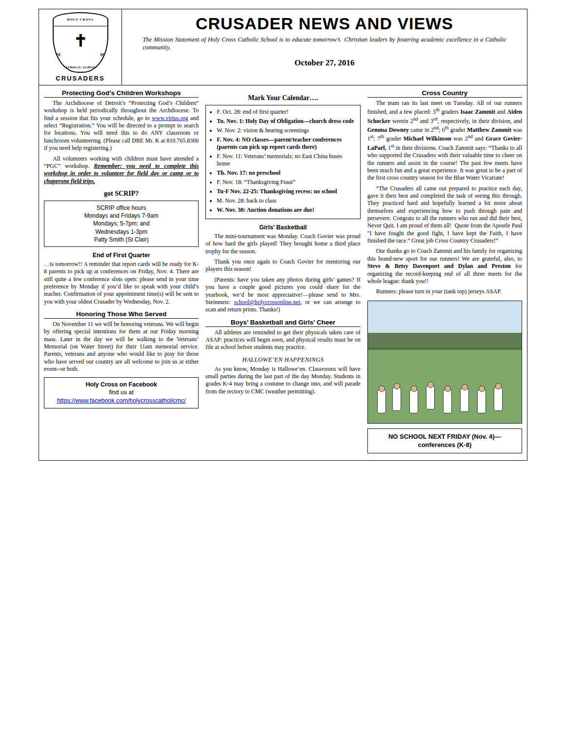HOLY CROSS
✝
18
69
CATHOLIC SCHOOL
CRUSADERS
Crusader News and Views
The Mission Statement of Holy Cross Catholic School is to educate tomorrow’s Christian leaders by fostering academic excellence in a Catholic community.
October 27, 2016
Protecting God’s Children Workshops
The Archdiocese of Detroit’s “Protecting God’s Children” workshop is held periodically throughout the Archdiocese. To find a session that fits your schedule, go to www.virtus.org and select “Registration.” You will be directed to a prompt to search for locations. You will need this to do ANY classroom or lunchroom volunteering. (Please call DRE Mr. K at 810.765.8300 if you need help registering.)
All volunteers working with children must have attended a “PGC” workshop. Remember: you need to complete this workshop in order to volunteer for field day or camp or to chaperone field trips.
got SCRIP?
SCRIP office hours
Mondays and Fridays 7-9am
Mondays; 5-7pm; and
Wednesdays 1-3pm
Patty Smith (St Clair)
End of First Quarter
…is tomorrow!! A reminder that report cards will be ready for K-8 parents to pick up at conferences on Friday, Nov. 4. There are still quite a few conference slots open: please send in your time preference by Monday if you’d like to speak with your child’s teacher. Confirmation of your appointment time(s) will be sent to you with your oldest Crusader by Wednesday, Nov. 2.
Honoring Those Who Served
On November 11 we will be honoring veterans. We will begin by offering special intentions for them at our Friday morning mass. Later in the day we will be walking to the Veterans’ Memorial (on Water Street) for their 11am memorial service. Parents, veterans and anyone who would like to pray for those who have served our country are all welcome to join us at either event--or both.
Holy Cross on Facebook
find us at
https://www.facebook.com/holycrosscatholicmc/
Mark Your Calendar….
F. Oct. 28: end of first quarter!
Tu. Nov. 1: Holy Day of Obligation—church dress code
W. Nov. 2: vision & hearing screenings
F. Nov. 4: NO classes—parent/teacher conferences (parents can pick up report cards there)
F. Nov. 11: Veterans’ memorials; no East China buses home
Th. Nov. 17: no preschool
F. Nov. 18: “Thanksgiving Feast”
Tu-F Nov. 22-25: Thanksgiving recess: no school
M. Nov. 28: back to class
W. Nov. 30: Auction donations are due!
Girls’ Basketball
The mini-tournament was Monday. Coach Govier was proud of how hard the girls played! They brought home a third place trophy for the season.
Thank you once again to Coach Govier for mentoring our players this season!
(Parents: have you taken any photos during girls’ games? If you have a couple good pictures you could share for the yearbook, we’d be most appreciative!—please send to Mrs. Steinmetz: school@holycrossonline.net, or we can arrange to scan and return prints. Thanks!)
Boys’ Basketball and Girls’ Cheer
All athletes are reminded to get their physicals taken care of ASAP: practices will begin soon, and physical results must be on file at school before students may practice.
HALLOWE’EN HAPPENINGS
As you know, Monday is Hallowe’en. Classrooms will have small parties during the last part of the day Monday. Students in grades K-4 may bring a costume to change into, and will parade from the rectory to CMC (weather permitting).
Cross Country
The team ran its last meet on Tuesday. All of our runners finished, and a few placed: 5th graders Isaac Zammit and Aiden Schocker werein 2nd and 3rd, respectively, in their division, and Gemma Downey came in 2nd; 6th grader Matthew Zammit was 1st; 7th grader Michael Wilkinson was 2nd and Grace Govier-LaParl, 1st in their divisions. Coach Zammit says: “Thanks to all who supported the Crusaders with their valuable time to cheer on the runners and assist in the course! The past few meets have been much fun and a great experience. It was great to be a part of the first cross country season for the Blue Water Vicariate!
“The Crusaders all came out prepared to practice each day, gave it their best and completed the task of seeing this through. They practiced hard and hopefully learned a bit more about themselves and experiencing how to push through pain and persevere. Congrats to all the runners who ran and did their best, Never Quit. I am proud of them all! Quote from the Apostle Paul "I have fought the good fight, I have kept the Faith, I have finished the race.” Great job Cross Country Crusaders!”
Our thanks go to Coach Zammit and his family for organizing this brand-new sport for our runners! We are grateful, also, to Steve & Betsy Davenport and Dylan and Preston for organizing the record-keeping end of all three meets for the whole league: thank you!!
Runners: please turn in your (tank top) jerseys ASAP.
NO SCHOOL NEXT FRIDAY (Nov. 4)—conferences (K-8)